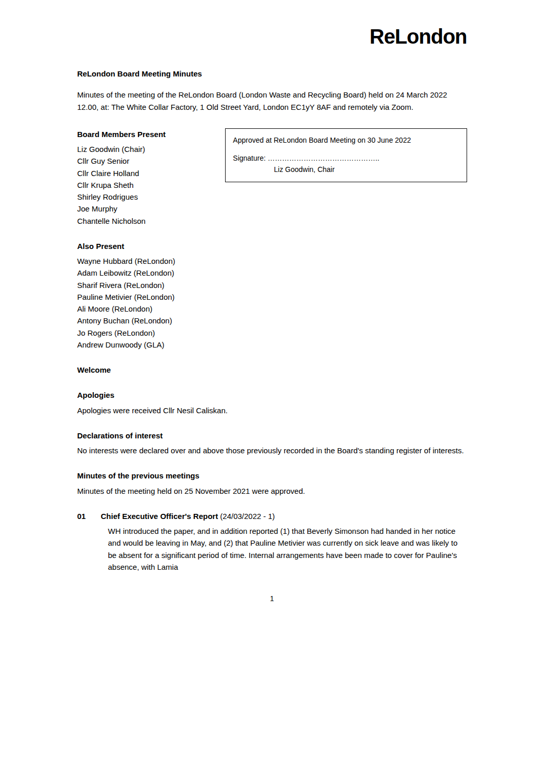ReLondon
ReLondon Board Meeting Minutes
Minutes of the meeting of the ReLondon Board (London Waste and Recycling Board) held on 24 March 2022 12.00, at: The White Collar Factory, 1 Old Street Yard, London EC1yY 8AF and remotely via Zoom.
Board Members Present
Liz Goodwin (Chair)
Cllr Guy Senior
Cllr Claire Holland
Cllr Krupa Sheth
Shirley Rodrigues
Joe Murphy
Chantelle Nicholson
Approved at ReLondon Board Meeting on 30 June 2022
Signature: ………………………………………..
Liz Goodwin, Chair
Also Present
Wayne Hubbard (ReLondon)
Adam Leibowitz (ReLondon)
Sharif Rivera (ReLondon)
Pauline Metivier (ReLondon)
Ali Moore (ReLondon)
Antony Buchan (ReLondon)
Jo Rogers (ReLondon)
Andrew Dunwoody (GLA)
Welcome
Apologies
Apologies were received Cllr Nesil Caliskan.
Declarations of interest
No interests were declared over and above those previously recorded in the Board's standing register of interests.
Minutes of the previous meetings
Minutes of the meeting held on 25 November 2021 were approved.
01 Chief Executive Officer's Report (24/03/2022 - 1)
WH introduced the paper, and in addition reported (1) that Beverly Simonson had handed in her notice and would be leaving in May, and (2) that Pauline Metivier was currently on sick leave and was likely to be absent for a significant period of time. Internal arrangements have been made to cover for Pauline's absence, with Lamia
1